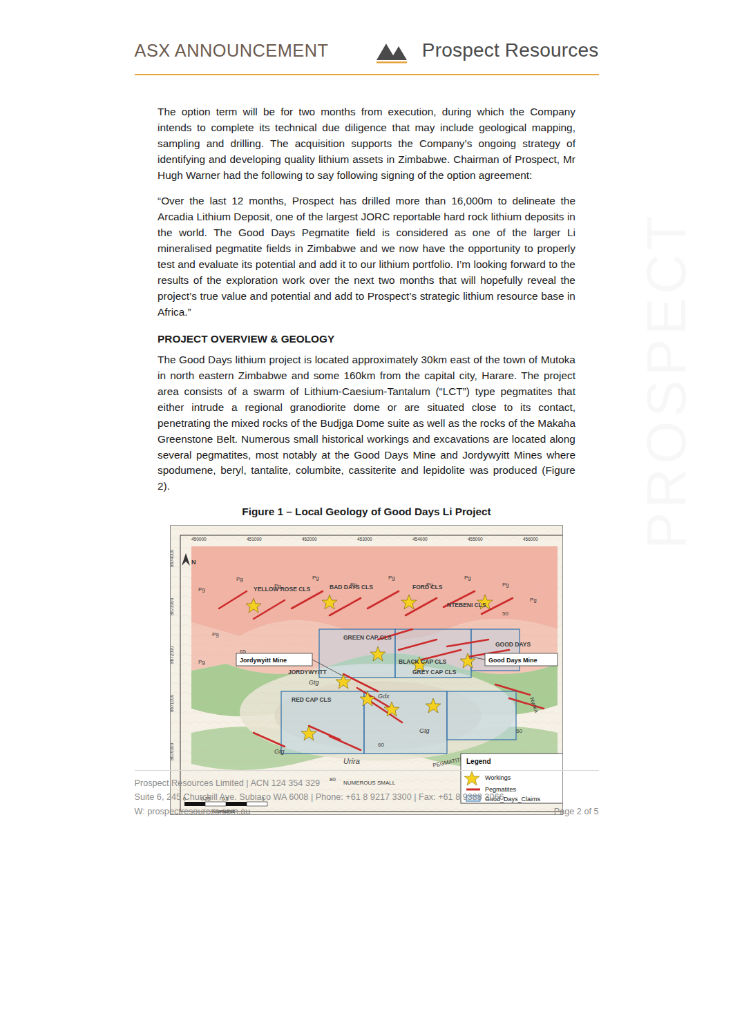ASX ANNOUNCEMENT
Prospect Resources
PROSPECT
The option term will be for two months from execution, during which the Company intends to complete its technical due diligence that may include geological mapping, sampling and drilling. The acquisition supports the Company’s ongoing strategy of identifying and developing quality lithium assets in Zimbabwe. Chairman of Prospect, Mr Hugh Warner had the following to say following signing of the option agreement:
“Over the last 12 months, Prospect has drilled more than 16,000m to delineate the Arcadia Lithium Deposit, one of the largest JORC reportable hard rock lithium deposits in the world. The Good Days Pegmatite field is considered as one of the larger Li mineralised pegmatite fields in Zimbabwe and we now have the opportunity to properly test and evaluate its potential and add it to our lithium portfolio. I’m looking forward to the results of the exploration work over the next two months that will hopefully reveal the project’s true value and potential and add to Prospect’s strategic lithium resource base in Africa.”
PROJECT OVERVIEW & GEOLOGY
The Good Days lithium project is located approximately 30km east of the town of Mutoka in north eastern Zimbabwe and some 160km from the capital city, Harare. The project area consists of a swarm of Lithium-Caesium-Tantalum (“LCT”) type pegmatites that either intrude a regional granodiorite dome or are situated close to its contact, penetrating the mixed rocks of the Budjga Dome suite as well as the rocks of the Makaha Greenstone Belt. Numerous small historical workings and excavations are located along several pegmatites, most notably at the Good Days Mine and Jordywyitt Mines where spodumene, beryl, tantalite, columbite, cassiterite and lepidolite was produced (Figure 2).
Figure 1 – Local Geology of Good Days Li Project
Pg Pg Pg Pg Pg Pg Pg Pg Pg Pg Pg Pg YELLOW ROSE CLS BAD DAYS CLS FORD CLS NTEBENI CLS GREEN CAP CLS BLACK CAP CLS GREY CAP CLS JORDYWYITT RED CAP CLS GOOD DAYS Gtg Gdx Gtg Gtg Urira PEGMATITES NUMEROUS SMALL 50 60 80 50 65 Nyoka Jordywyitt Mine Good Days Mine N Legend Workings Pegmatites Good_Days_Claims 0 0.25 0.5 1 Kilometres 450000 451000 452000 453000 454000 455000 456000 450000 451000 452000 453000 454000 455000 456000 8674000 8673000 8672000 8671000 8670000 8674000 8673000 8672000 8671000 8670000
Prospect Resources Limited | ACN 124 354 329
Suite 6, 245 Churchill Ave. Subiaco WA 6008 | Phone: +61 8 9217 3300 | Fax: +61 8 9388 3066
W: prospectresources.com.au Page 2 of 5